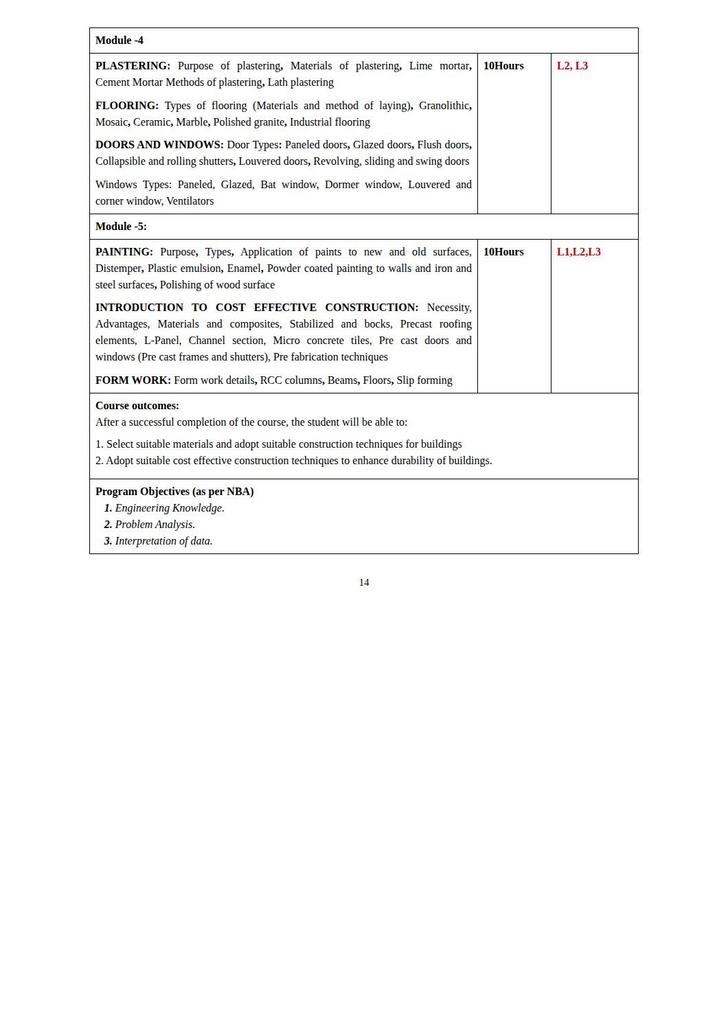| Module -4 |
| PLASTERING: Purpose of plastering , Materials of plastering , Lime mortar , Cement Mortar Methods of plastering , Lath plastering FLOORING: Types of flooring (Materials and method of laying) , Granolithic , Mosaic , Ceramic , Marble , Polished granite , Industrial flooring DOORS AND WINDOWS: Door Types : Paneled doors , Glazed doors , Flush doors , Collapsible and rolling shutters , Louvered doors , Revolving, sliding and swing doors Windows Types: Paneled, Glazed, Bat window, Dormer window, Louvered and corner window, Ventilators | 10Hours | L2, L3 |
| Module -5: |
| PAINTING: Purpose , Types , Application of paints to new and old surfaces, Distemper , Plastic emulsion , Enamel , Powder coated painting to walls and iron and steel surfaces , Polishing of wood surface INTRODUCTION TO COST EFFECTIVE CONSTRUCTION: Necessity, Advantages, Materials and composites, Stabilized and bocks, Precast roofing elements, L-Panel, Channel section, Micro concrete tiles, Pre cast doors and windows (Pre cast frames and shutters), Pre fabrication techniques FORM WORK: Form work details , RCC columns , Beams , Floors , Slip forming | 10Hours | L1,L2,L3 |
| Course outcomes: After a successful completion of the course, the student will be able to: 1. Select suitable materials and adopt suitable construction techniques for buildings 2. Adopt suitable cost effective construction techniques to enhance durability of buildings. |
| Program Objectives (as per NBA) Engineering Knowledge. Problem Analysis. Interpretation of data. |
14